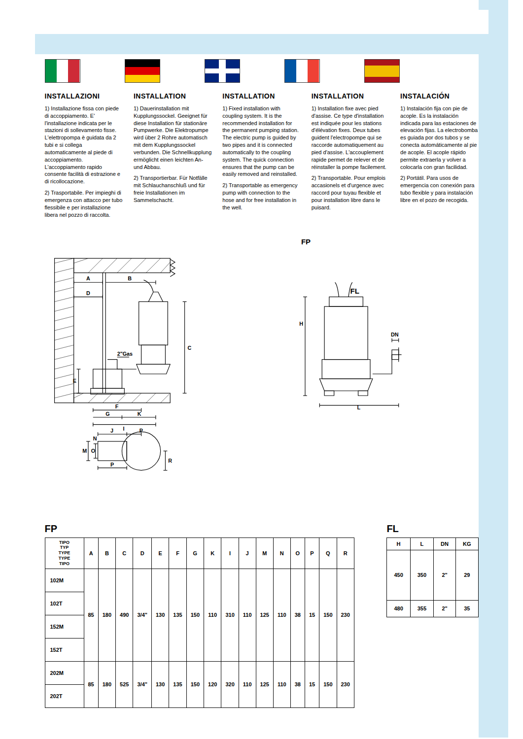INSTALLAZIONI
1) Installazione fissa con piede di accoppiamento. E' l'installazione indicata per le stazioni di sollevamento fisse. L'elettropompa è guidata da 2 tubi e si collega automaticamente al piede di accoppiamento. L'accoppiamento rapido consente facilità di estrazione e di ricollocazione.
2) Trasportabile. Per impieghi di emergenza con attacco per tubo flessibile e per installazione libera nel pozzo di raccolta.
INSTALLATION
1) Dauerinstallation mit Kupplungssockel. Geeignet für diese Installation für stationäre Pumpwerke. Die Elektropumpe wird über 2 Rohre automatisch mit dem Kupplungssockel verbunden. Die Schnellkupplung ermöglicht einen leichten An- und Abbau.
2) Transportierbar. Für Notfälle mit Schlauchanschluß und für freie Installationen im Sammelschacht.
INSTALLATION
1) Fixed installation with coupling system. It is the recommended installation for the permanent pumping station. The electric pump is guided by two pipes and it is connected automatically to the coupling system. The quick connection ensures that the pump can be easily removed and reinstalled.
2) Transportable as emergency pump with connection to the hose and for free installation in the well.
INSTALLATION
1) Installation fixe avec pied d'assise. Ce type d'installation est indiquée pour les stations d'élévation fixes. Deux tubes guident l'electropompe qui se raccorde automatiquement au pied d'assise. L'accouplement rapide permet de relever et de réinstaller la pompe facilement.
2) Transportable. Pour emplois accasionels et d'urgence avec raccord pour tuyau flexible et pour installation libre dans le puisard.
INSTALACIÓN
1) Instalación fija con pie de acople. Es la instalación indicada para las estaciones de elevación fijas. La electrobomba es guiada por dos tubos y se conecta automáticamente al pie de acople. El acople rápido permite extraerla y volver a colocarla con gran facilidad.
2) Portátil. Para usos de emergencia con conexión para tubo flexible y para instalación libre en el pozo de recogida.
FP
FL
A B D C E F G K I J P M O N R P 2"Gas H L DN
FP
| TIPO TYP TYPE TYPE TIPO | A | B | C | D | E | F | G | K | I | J | M | N | O | P | Q | R |
| --- | --- | --- | --- | --- | --- | --- | --- | --- | --- | --- | --- | --- | --- | --- | --- | --- |
| 102M | 85 | 180 | 490 | 3/4" | 130 | 135 | 150 | 110 | 310 | 110 | 125 | 110 | 38 | 15 | 150 | 230 |
| 102T |
| 152M |
| 152T |
| 202M | 85 | 180 | 525 | 3/4" | 130 | 135 | 150 | 120 | 320 | 110 | 125 | 110 | 38 | 15 | 150 | 230 |
| 202T |
FL
| H | L | DN | KG |
| --- | --- | --- | --- |
| 450 | 350 | 2" | 29 |
| 480 | 355 | 2" | 35 |